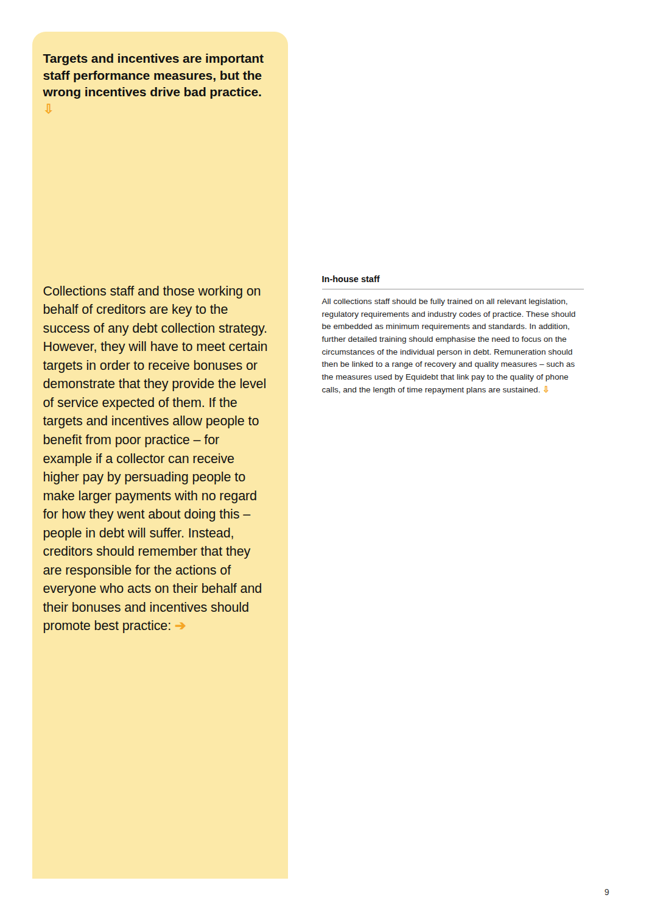Targets and incentives are important staff performance measures, but the wrong incentives drive bad practice. ⇩
Collections staff and those working on behalf of creditors are key to the success of any debt collection strategy. However, they will have to meet certain targets in order to receive bonuses or demonstrate that they provide the level of service expected of them. If the targets and incentives allow people to benefit from poor practice – for example if a collector can receive higher pay by persuading people to make larger payments with no regard for how they went about doing this – people in debt will suffer. Instead, creditors should remember that they are responsible for the actions of everyone who acts on their behalf and their bonuses and incentives should promote best practice: ➔
In-house staff
All collections staff should be fully trained on all relevant legislation, regulatory requirements and industry codes of practice. These should be embedded as minimum requirements and standards. In addition, further detailed training should emphasise the need to focus on the circumstances of the individual person in debt. Remuneration should then be linked to a range of recovery and quality measures – such as the measures used by Equidebt that link pay to the quality of phone calls, and the length of time repayment plans are sustained. ⇩
9